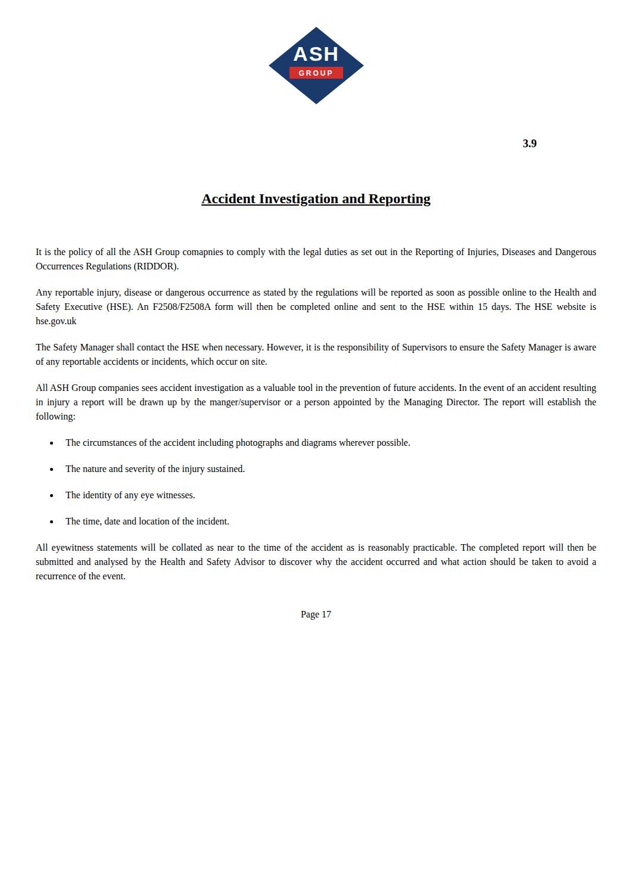ASH GROUP
3.9
Accident Investigation and Reporting
It is the policy of all the ASH Group comapnies to comply with the legal duties as set out in the Reporting of Injuries, Diseases and Dangerous Occurrences Regulations (RIDDOR).
Any reportable injury, disease or dangerous occurrence as stated by the regulations will be reported as soon as possible online to the Health and Safety Executive (HSE). An F2508/F2508A form will then be completed online and sent to the HSE within 15 days. The HSE website is hse.gov.uk
The Safety Manager shall contact the HSE when necessary. However, it is the responsibility of Supervisors to ensure the Safety Manager is aware of any reportable accidents or incidents, which occur on site.
All ASH Group companies sees accident investigation as a valuable tool in the prevention of future accidents. In the event of an accident resulting in injury a report will be drawn up by the manger/supervisor or a person appointed by the Managing Director. The report will establish the following:
The circumstances of the accident including photographs and diagrams wherever possible.
The nature and severity of the injury sustained.
The identity of any eye witnesses.
The time, date and location of the incident.
All eyewitness statements will be collated as near to the time of the accident as is reasonably practicable. The completed report will then be submitted and analysed by the Health and Safety Advisor to discover why the accident occurred and what action should be taken to avoid a recurrence of the event.
Page 17